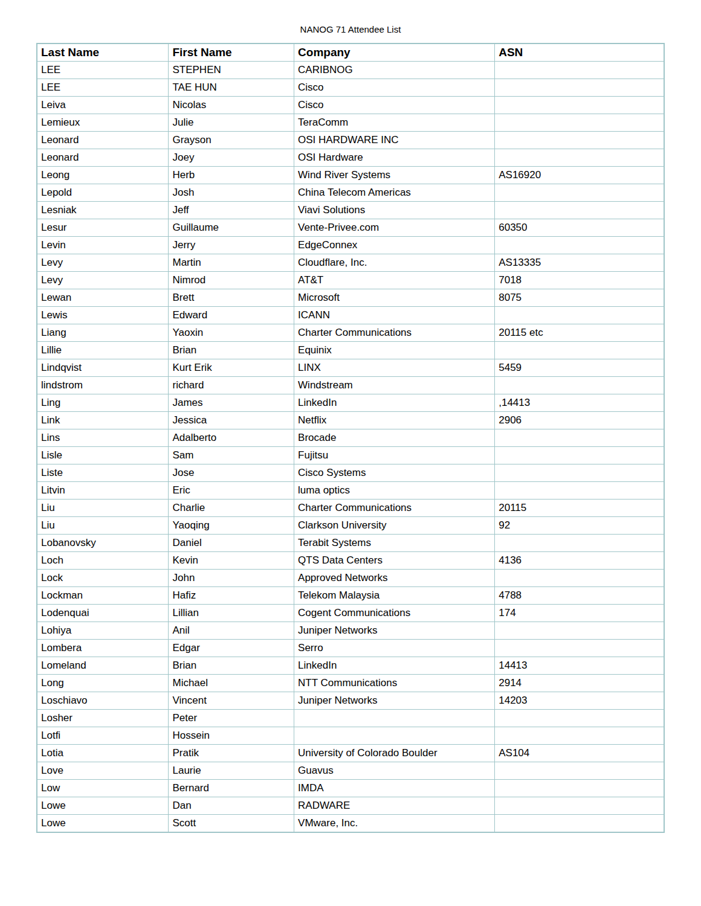NANOG 71 Attendee List
| Last Name | First Name | Company | ASN |
| --- | --- | --- | --- |
| LEE | STEPHEN | CARIBNOG | |
| LEE | TAE HUN | Cisco | |
| Leiva | Nicolas | Cisco | |
| Lemieux | Julie | TeraComm | |
| Leonard | Grayson | OSI HARDWARE INC | |
| Leonard | Joey | OSI Hardware | |
| Leong | Herb | Wind River Systems | AS16920 |
| Lepold | Josh | China Telecom Americas | |
| Lesniak | Jeff | Viavi Solutions | |
| Lesur | Guillaume | Vente-Privee.com | 60350 |
| Levin | Jerry | EdgeConnex | |
| Levy | Martin | Cloudflare, Inc. | AS13335 |
| Levy | Nimrod | AT&T | 7018 |
| Lewan | Brett | Microsoft | 8075 |
| Lewis | Edward | ICANN | |
| Liang | Yaoxin | Charter Communications | 20115 etc |
| Lillie | Brian | Equinix | |
| Lindqvist | Kurt Erik | LINX | 5459 |
| lindstrom | richard | Windstream | |
| Ling | James | LinkedIn | ,14413 |
| Link | Jessica | Netflix | 2906 |
| Lins | Adalberto | Brocade | |
| Lisle | Sam | Fujitsu | |
| Liste | Jose | Cisco Systems | |
| Litvin | Eric | luma optics | |
| Liu | Charlie | Charter Communications | 20115 |
| Liu | Yaoqing | Clarkson University | 92 |
| Lobanovsky | Daniel | Terabit Systems | |
| Loch | Kevin | QTS Data Centers | 4136 |
| Lock | John | Approved Networks | |
| Lockman | Hafiz | Telekom Malaysia | 4788 |
| Lodenquai | Lillian | Cogent Communications | 174 |
| Lohiya | Anil | Juniper Networks | |
| Lombera | Edgar | Serro | |
| Lomeland | Brian | LinkedIn | 14413 |
| Long | Michael | NTT Communications | 2914 |
| Loschiavo | Vincent | Juniper Networks | 14203 |
| Losher | Peter | | |
| Lotfi | Hossein | | |
| Lotia | Pratik | University of Colorado Boulder | AS104 |
| Love | Laurie | Guavus | |
| Low | Bernard | IMDA | |
| Lowe | Dan | RADWARE | |
| Lowe | Scott | VMware, Inc. | |